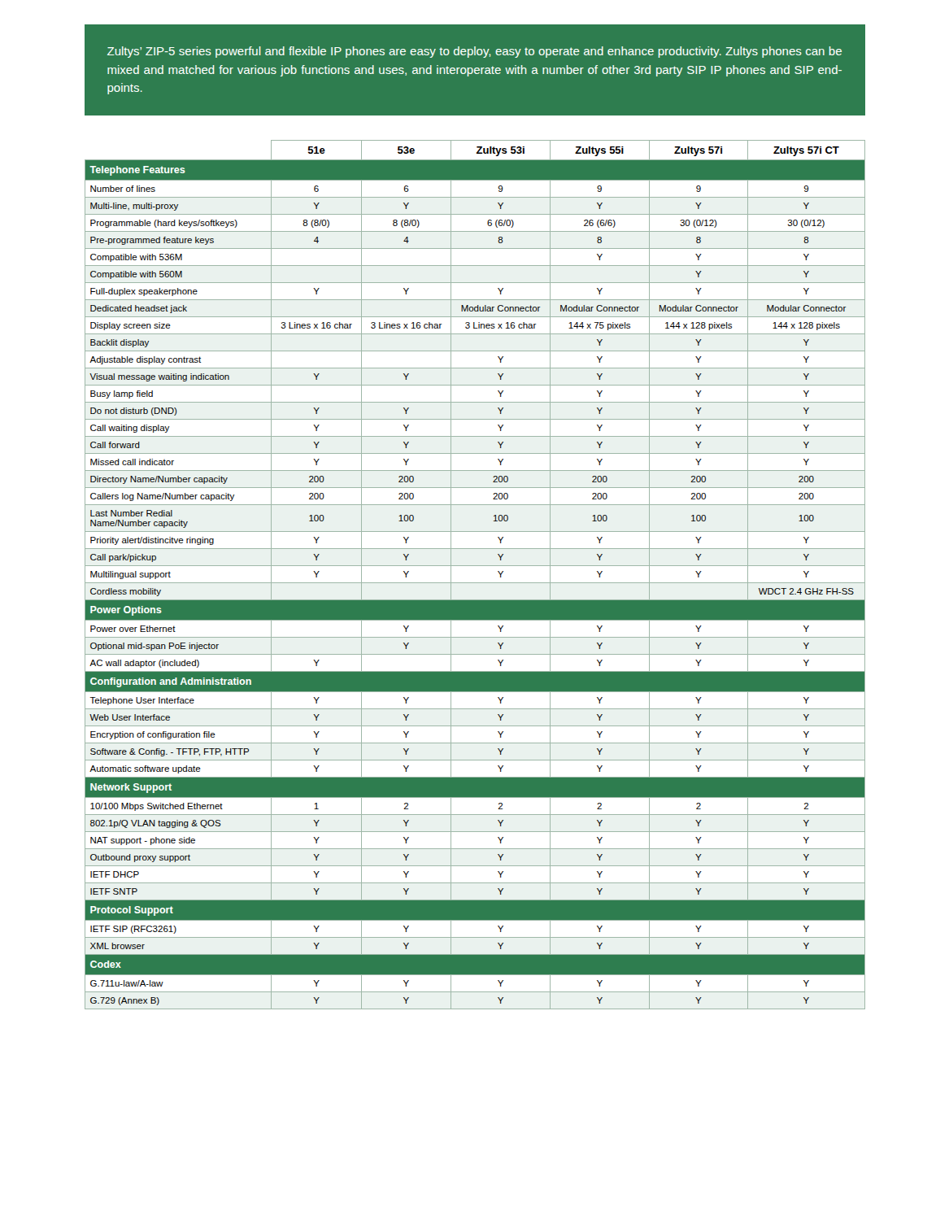Zultys’ ZIP-5 series powerful and flexible IP phones are easy to deploy, easy to operate and enhance productivity. Zultys phones can be mixed and matched for various job functions and uses, and interoperate with a number of other 3rd party SIP IP phones and SIP end-points.
| | 51e | 53e | Zultys 53i | Zultys 55i | Zultys 57i | Zultys 57i CT |
| --- | --- | --- | --- | --- | --- | --- |
| Telephone Features |
| Number of lines | 6 | 6 | 9 | 9 | 9 | 9 |
| Multi-line, multi-proxy | Y | Y | Y | Y | Y | Y |
| Programmable (hard keys/softkeys) | 8 (8/0) | 8 (8/0) | 6 (6/0) | 26 (6/6) | 30 (0/12) | 30 (0/12) |
| Pre-programmed feature keys | 4 | 4 | 8 | 8 | 8 | 8 |
| Compatible with 536M | | | | Y | Y | Y |
| Compatible with 560M | | | | | Y | Y |
| Full-duplex speakerphone | Y | Y | Y | Y | Y | Y |
| Dedicated headset jack | | | Modular Connector | Modular Connector | Modular Connector | Modular Connector |
| Display screen size | 3 Lines x 16 char | 3 Lines x 16 char | 3 Lines x 16 char | 144 x 75 pixels | 144 x 128 pixels | 144 x 128 pixels |
| Backlit display | | | | Y | Y | Y |
| Adjustable display contrast | | | Y | Y | Y | Y |
| Visual message waiting indication | Y | Y | Y | Y | Y | Y |
| Busy lamp field | | | Y | Y | Y | Y |
| Do not disturb (DND) | Y | Y | Y | Y | Y | Y |
| Call waiting display | Y | Y | Y | Y | Y | Y |
| Call forward | Y | Y | Y | Y | Y | Y |
| Missed call indicator | Y | Y | Y | Y | Y | Y |
| Directory Name/Number capacity | 200 | 200 | 200 | 200 | 200 | 200 |
| Callers log Name/Number capacity | 200 | 200 | 200 | 200 | 200 | 200 |
| Last Number Redial Name/Number capacity | 100 | 100 | 100 | 100 | 100 | 100 |
| Priority alert/distincitve ringing | Y | Y | Y | Y | Y | Y |
| Call park/pickup | Y | Y | Y | Y | Y | Y |
| Multilingual support | Y | Y | Y | Y | Y | Y |
| Cordless mobility | | | | | | WDCT 2.4 GHz FH-SS |
| Power Options |
| Power over Ethernet | | Y | Y | Y | Y | Y |
| Optional mid-span PoE injector | | Y | Y | Y | Y | Y |
| AC wall adaptor (included) | Y | | Y | Y | Y | Y |
| Configuration and Administration |
| Telephone User Interface | Y | Y | Y | Y | Y | Y |
| Web User Interface | Y | Y | Y | Y | Y | Y |
| Encryption of configuration file | Y | Y | Y | Y | Y | Y |
| Software & Config. - TFTP, FTP, HTTP | Y | Y | Y | Y | Y | Y |
| Automatic software update | Y | Y | Y | Y | Y | Y |
| Network Support |
| 10/100 Mbps Switched Ethernet | 1 | 2 | 2 | 2 | 2 | 2 |
| 802.1p/Q VLAN tagging & QOS | Y | Y | Y | Y | Y | Y |
| NAT support - phone side | Y | Y | Y | Y | Y | Y |
| Outbound proxy support | Y | Y | Y | Y | Y | Y |
| IETF DHCP | Y | Y | Y | Y | Y | Y |
| IETF SNTP | Y | Y | Y | Y | Y | Y |
| Protocol Support |
| IETF SIP (RFC3261) | Y | Y | Y | Y | Y | Y |
| XML browser | Y | Y | Y | Y | Y | Y |
| Codex |
| G.711u-law/A-law | Y | Y | Y | Y | Y | Y |
| G.729 (Annex B) | Y | Y | Y | Y | Y | Y |